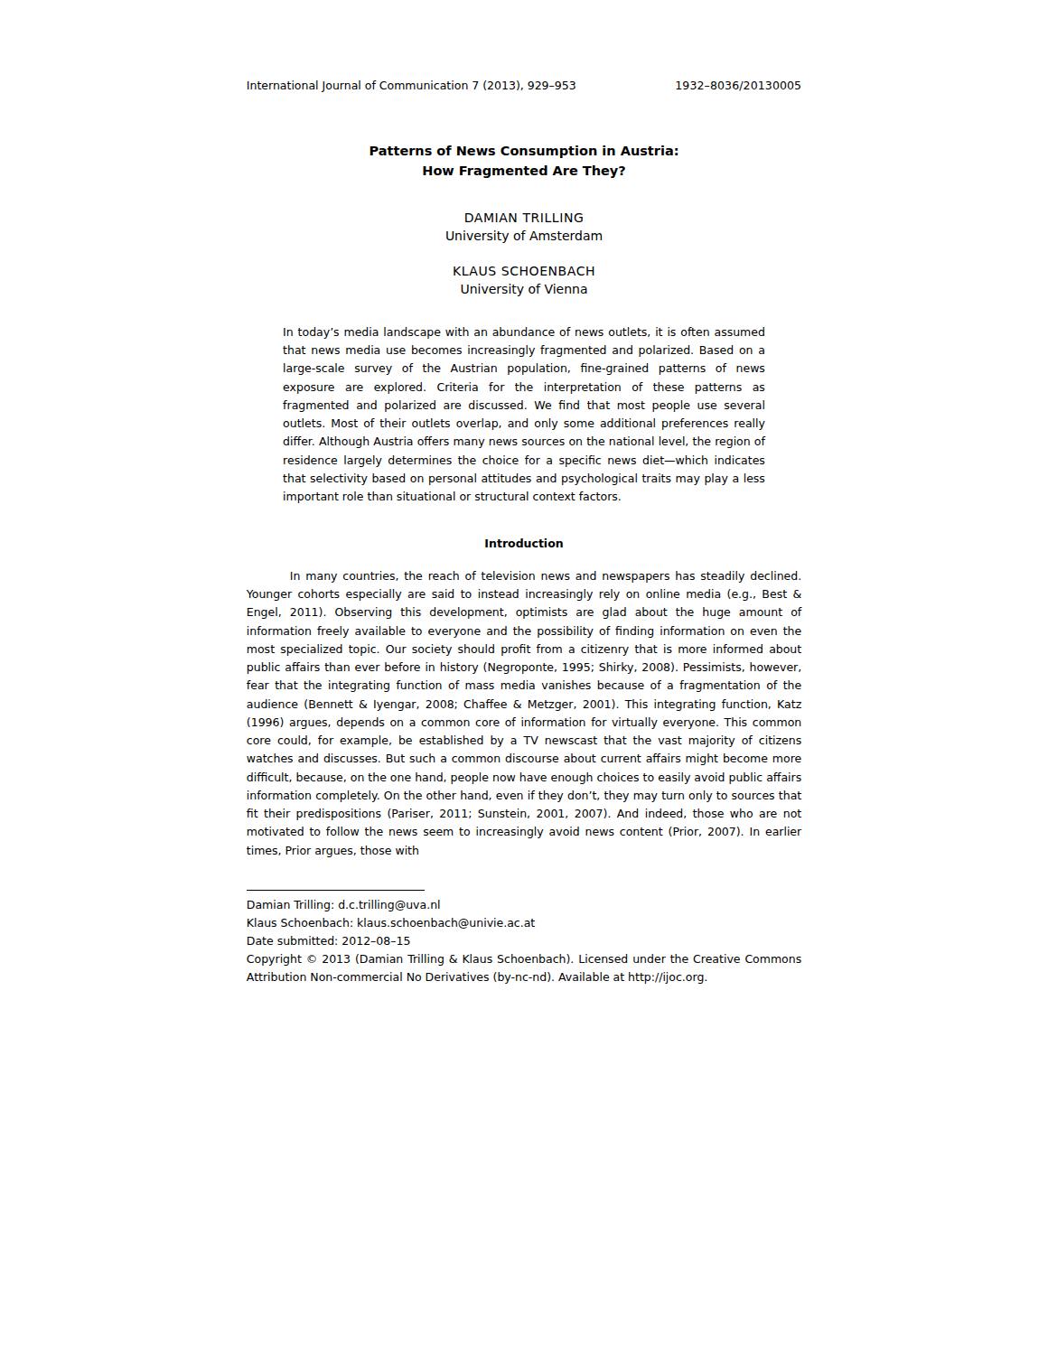International Journal of Communication 7 (2013), 929–953
1932–8036/20130005
Patterns of News Consumption in Austria:
How Fragmented Are They?
DAMIAN TRILLING
University of Amsterdam
KLAUS SCHOENBACH
University of Vienna
In today’s media landscape with an abundance of news outlets, it is often assumed that news media use becomes increasingly fragmented and polarized. Based on a large-scale survey of the Austrian population, fine-grained patterns of news exposure are explored. Criteria for the interpretation of these patterns as fragmented and polarized are discussed. We find that most people use several outlets. Most of their outlets overlap, and only some additional preferences really differ. Although Austria offers many news sources on the national level, the region of residence largely determines the choice for a specific news diet—which indicates that selectivity based on personal attitudes and psychological traits may play a less important role than situational or structural context factors.
Introduction
In many countries, the reach of television news and newspapers has steadily declined. Younger cohorts especially are said to instead increasingly rely on online media (e.g., Best & Engel, 2011). Observing this development, optimists are glad about the huge amount of information freely available to everyone and the possibility of finding information on even the most specialized topic. Our society should profit from a citizenry that is more informed about public affairs than ever before in history (Negroponte, 1995; Shirky, 2008). Pessimists, however, fear that the integrating function of mass media vanishes because of a fragmentation of the audience (Bennett & Iyengar, 2008; Chaffee & Metzger, 2001). This integrating function, Katz (1996) argues, depends on a common core of information for virtually everyone. This common core could, for example, be established by a TV newscast that the vast majority of citizens watches and discusses. But such a common discourse about current affairs might become more difficult, because, on the one hand, people now have enough choices to easily avoid public affairs information completely. On the other hand, even if they don’t, they may turn only to sources that fit their predispositions (Pariser, 2011; Sunstein, 2001, 2007). And indeed, those who are not motivated to follow the news seem to increasingly avoid news content (Prior, 2007). In earlier times, Prior argues, those with
Damian Trilling: d.c.trilling@uva.nl
Klaus Schoenbach: klaus.schoenbach@univie.ac.at
Date submitted: 2012–08–15
Copyright © 2013 (Damian Trilling & Klaus Schoenbach). Licensed under the Creative Commons Attribution Non-commercial No Derivatives (by-nc-nd). Available at http://ijoc.org.